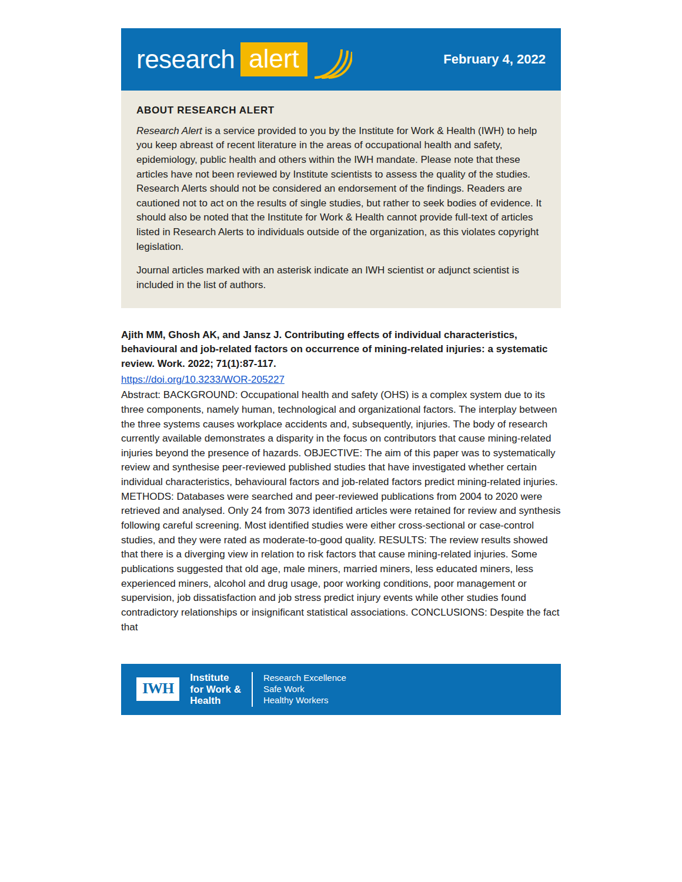research alert
February 4, 2022
About Research Alert
Research Alert is a service provided to you by the Institute for Work & Health (IWH) to help you keep abreast of recent literature in the areas of occupational health and safety, epidemiology, public health and others within the IWH mandate. Please note that these articles have not been reviewed by Institute scientists to assess the quality of the studies. Research Alerts should not be considered an endorsement of the findings. Readers are cautioned not to act on the results of single studies, but rather to seek bodies of evidence. It should also be noted that the Institute for Work & Health cannot provide full-text of articles listed in Research Alerts to individuals outside of the organization, as this violates copyright legislation.
Journal articles marked with an asterisk indicate an IWH scientist or adjunct scientist is included in the list of authors.
Ajith MM, Ghosh AK, and Jansz J. Contributing effects of individual characteristics, behavioural and job-related factors on occurrence of mining-related injuries: a systematic review. Work. 2022; 71(1):87-117.
https://doi.org/10.3233/WOR-205227
Abstract: BACKGROUND: Occupational health and safety (OHS) is a complex system due to its three components, namely human, technological and organizational factors. The interplay between the three systems causes workplace accidents and, subsequently, injuries. The body of research currently available demonstrates a disparity in the focus on contributors that cause mining-related injuries beyond the presence of hazards. OBJECTIVE: The aim of this paper was to systematically review and synthesise peer-reviewed published studies that have investigated whether certain individual characteristics, behavioural factors and job-related factors predict mining-related injuries. METHODS: Databases were searched and peer-reviewed publications from 2004 to 2020 were retrieved and analysed. Only 24 from 3073 identified articles were retained for review and synthesis following careful screening. Most identified studies were either cross-sectional or case-control studies, and they were rated as moderate-to-good quality. RESULTS: The review results showed that there is a diverging view in relation to risk factors that cause mining-related injuries. Some publications suggested that old age, male miners, married miners, less educated miners, less experienced miners, alcohol and drug usage, poor working conditions, poor management or supervision, job dissatisfaction and job stress predict injury events while other studies found contradictory relationships or insignificant statistical associations. CONCLUSIONS: Despite the fact that
IWH
Institute
for Work &
Health
Research Excellence
Safe Work
Healthy Workers